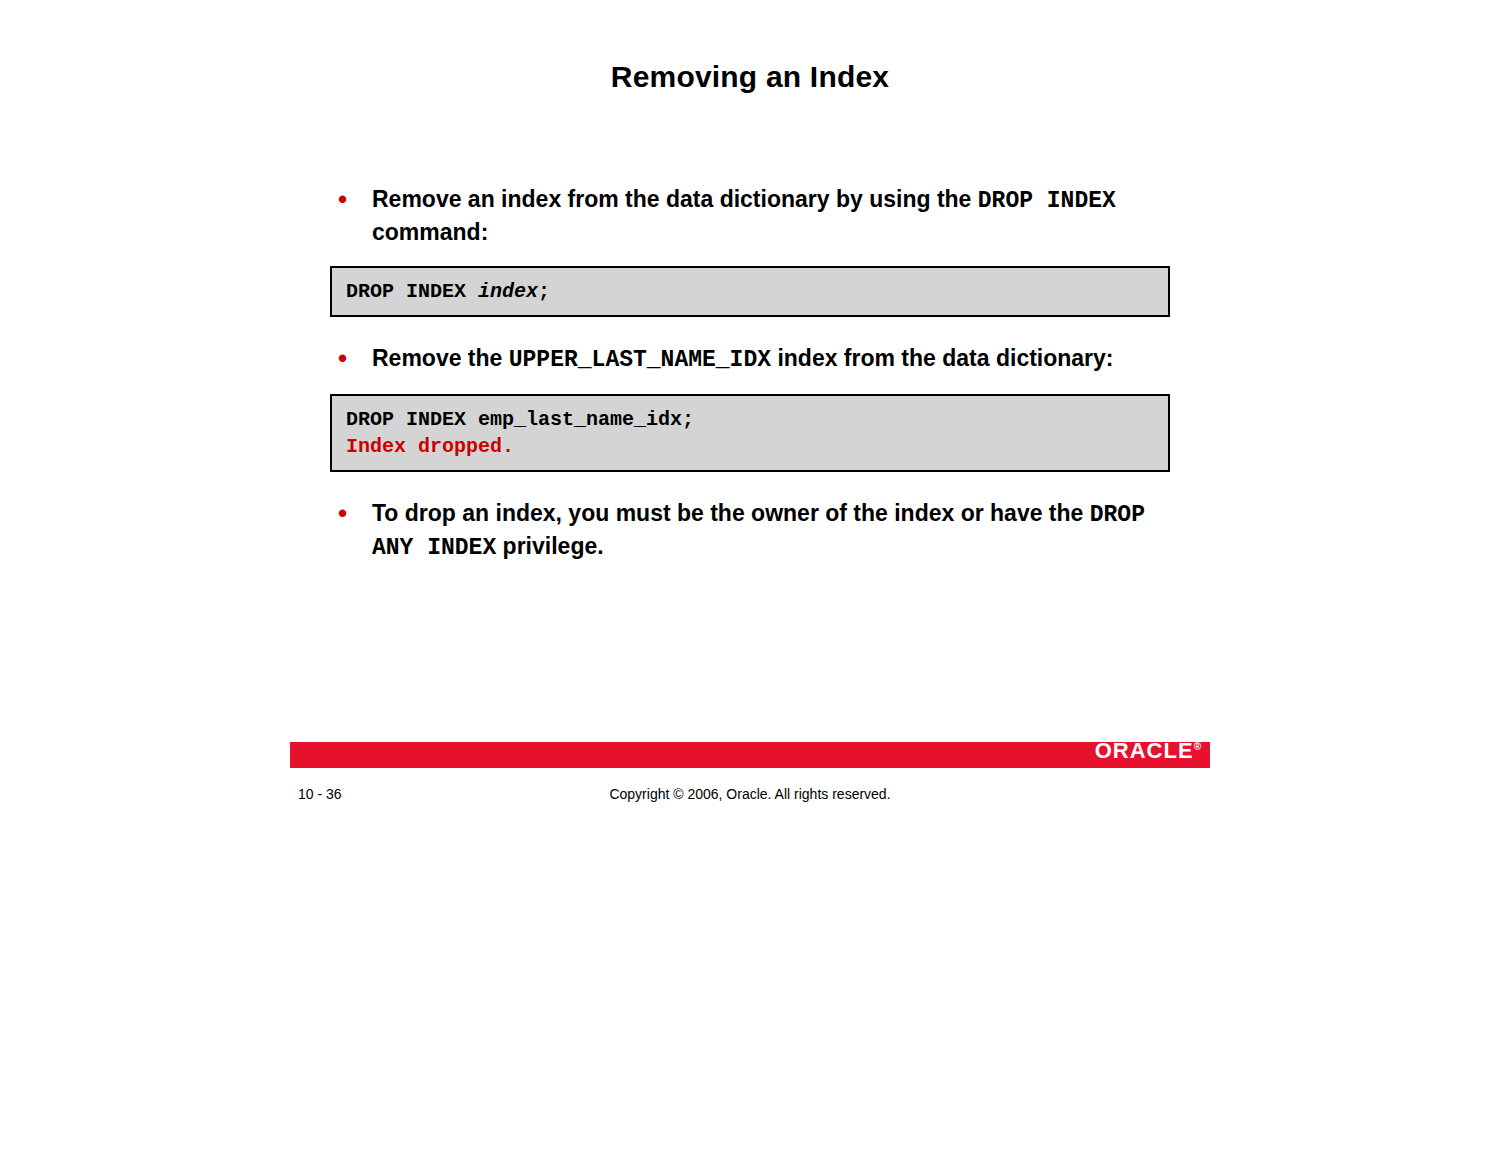Removing an Index
Remove an index from the data dictionary by using the DROP INDEX command:
DROP INDEX index;
Remove the UPPER_LAST_NAME_IDX index from the data dictionary:
DROP INDEX emp_last_name_idx;
Index dropped.
To drop an index, you must be the owner of the index or have the DROP ANY INDEX privilege.
ORACLE®
10 - 36
Copyright © 2006, Oracle. All rights reserved.